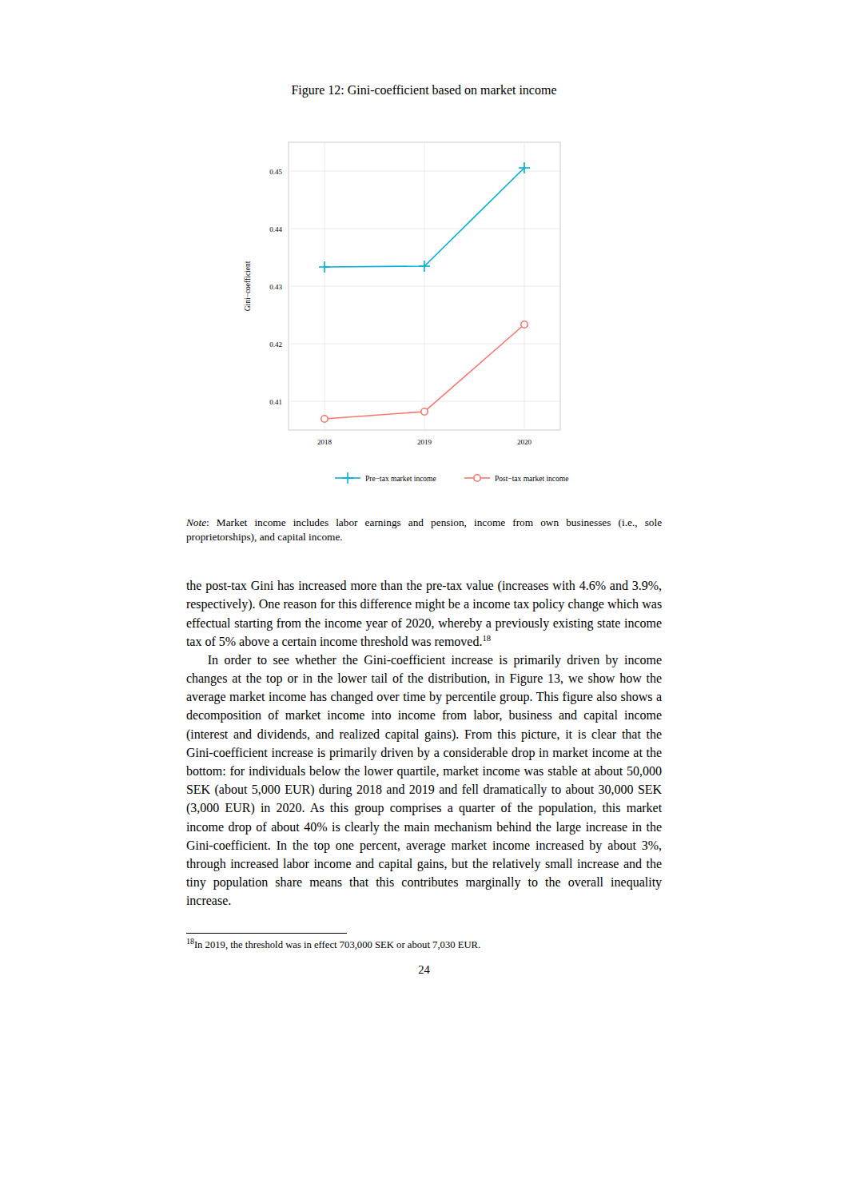Figure 12: Gini-coefficient based on market income
y scale: 0.405 -> y=380 ; 0.455 -> y=20 (approx mapping) 0.41 0.42 0.43 0.44 0.45 Gini−coefficient 2018 2019 2020 Pre−tax market income Post−tax market income
Note: Market income includes labor earnings and pension, income from own businesses (i.e., sole proprietorships), and capital income.
the post-tax Gini has increased more than the pre-tax value (increases with 4.6% and 3.9%, respectively). One reason for this difference might be a income tax policy change which was effectual starting from the income year of 2020, whereby a previously existing state income tax of 5% above a certain income threshold was removed.18
In order to see whether the Gini-coefficient increase is primarily driven by income changes at the top or in the lower tail of the distribution, in Figure 13, we show how the average market income has changed over time by percentile group. This figure also shows a decomposition of market income into income from labor, business and capital income (interest and dividends, and realized capital gains). From this picture, it is clear that the Gini-coefficient increase is primarily driven by a considerable drop in market income at the bottom: for individuals below the lower quartile, market income was stable at about 50,000 SEK (about 5,000 EUR) during 2018 and 2019 and fell dramatically to about 30,000 SEK (3,000 EUR) in 2020. As this group comprises a quarter of the population, this market income drop of about 40% is clearly the main mechanism behind the large increase in the Gini-coefficient. In the top one percent, average market income increased by about 3%, through increased labor income and capital gains, but the relatively small increase and the tiny population share means that this contributes marginally to the overall inequality increase.
18In 2019, the threshold was in effect 703,000 SEK or about 7,030 EUR.
24